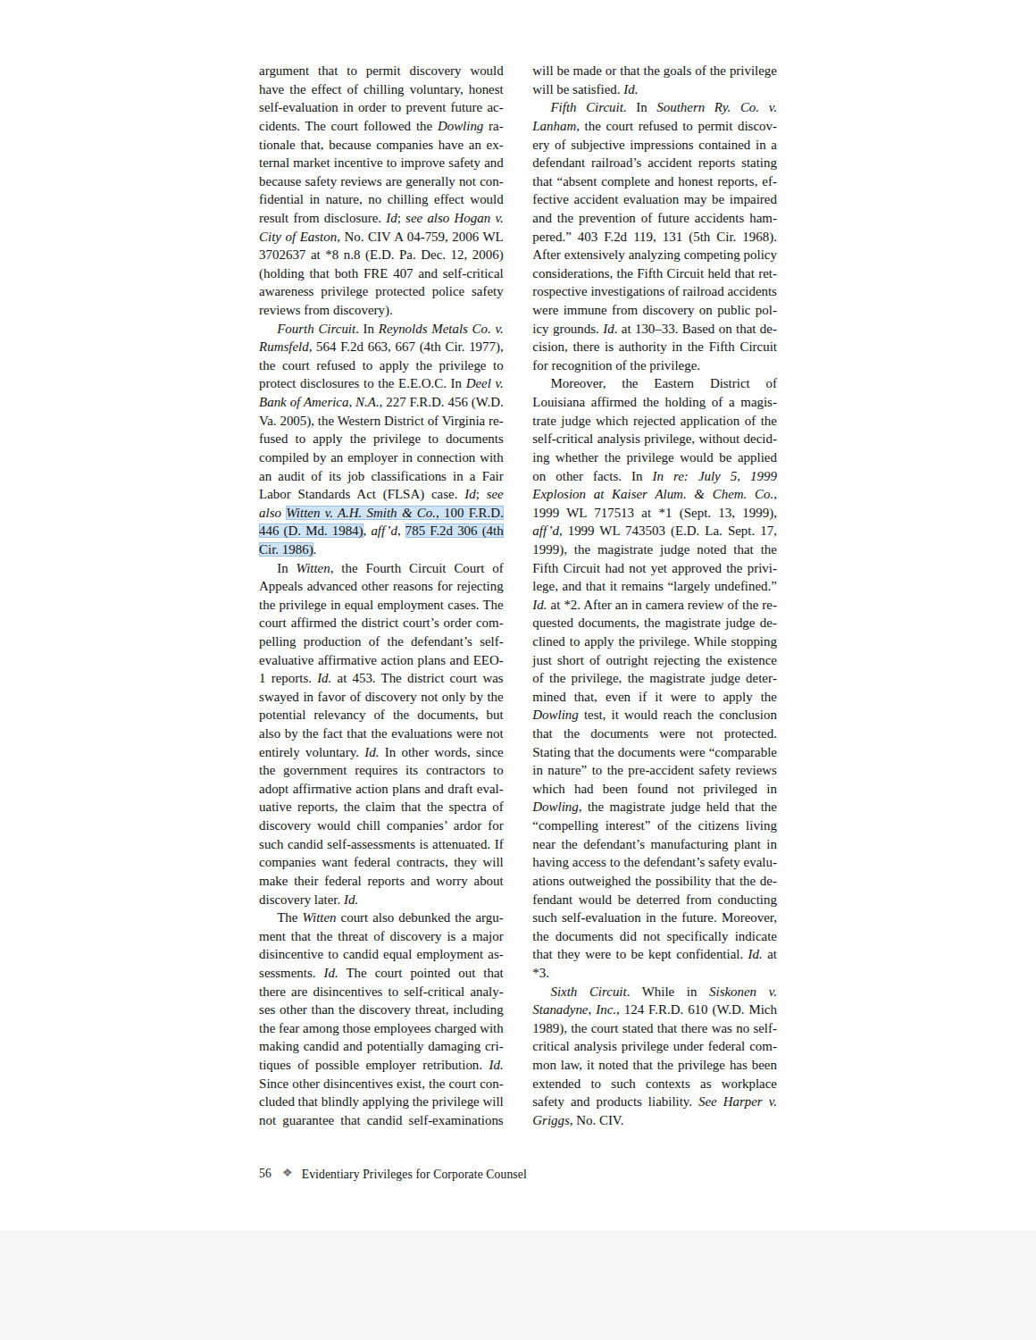argument that to permit discovery would have the effect of chilling voluntary, honest self-evaluation in order to prevent future accidents. The court followed the Dowling rationale that, because companies have an external market incentive to improve safety and because safety reviews are generally not confidential in nature, no chilling effect would result from disclosure. Id; see also Hogan v. City of Easton, No. CIV A 04-759, 2006 WL 3702637 at *8 n.8 (E.D. Pa. Dec. 12, 2006) (holding that both FRE 407 and self-critical awareness privilege protected police safety reviews from discovery).
Fourth Circuit. In Reynolds Metals Co. v. Rumsfeld, 564 F.2d 663, 667 (4th Cir. 1977), the court refused to apply the privilege to protect disclosures to the E.E.O.C. In Deel v. Bank of America, N.A., 227 F.R.D. 456 (W.D. Va. 2005), the Western District of Virginia refused to apply the privilege to documents compiled by an employer in connection with an audit of its job classifications in a Fair Labor Standards Act (FLSA) case. Id; see also Witten v. A.H. Smith & Co., 100 F.R.D. 446 (D. Md. 1984), aff’d, 785 F.2d 306 (4th Cir. 1986).
In Witten, the Fourth Circuit Court of Appeals advanced other reasons for rejecting the privilege in equal employment cases. The court affirmed the district court’s order compelling production of the defendant’s self-evaluative affirmative action plans and EEO-1 reports. Id. at 453. The district court was swayed in favor of discovery not only by the potential relevancy of the documents, but also by the fact that the evaluations were not entirely voluntary. Id. In other words, since the government requires its contractors to adopt affirmative action plans and draft evaluative reports, the claim that the spectra of discovery would chill companies’ ardor for such candid self-assessments is attenuated. If companies want federal contracts, they will make their federal reports and worry about discovery later. Id.
The Witten court also debunked the argument that the threat of discovery is a major disincentive to candid equal employment assessments. Id. The court pointed out that there are disincentives to self-critical analyses other than the discovery threat, including the fear among those employees charged with making candid and potentially damaging critiques of possible employer retribution. Id. Since other disincentives exist, the court concluded that blindly applying the privilege will not guarantee that candid self-examinations will be made or that the goals of the privilege will be satisfied. Id.
Fifth Circuit. In Southern Ry. Co. v. Lanham, the court refused to permit discovery of subjective impressions contained in a defendant railroad’s accident reports stating that “absent complete and honest reports, effective accident evaluation may be impaired and the prevention of future accidents hampered.” 403 F.2d 119, 131 (5th Cir. 1968). After extensively analyzing competing policy considerations, the Fifth Circuit held that retrospective investigations of railroad accidents were immune from discovery on public policy grounds. Id. at 130–33. Based on that decision, there is authority in the Fifth Circuit for recognition of the privilege.
Moreover, the Eastern District of Louisiana affirmed the holding of a magistrate judge which rejected application of the self-critical analysis privilege, without deciding whether the privilege would be applied on other facts. In In re: July 5, 1999 Explosion at Kaiser Alum. & Chem. Co., 1999 WL 717513 at *1 (Sept. 13, 1999), aff’d, 1999 WL 743503 (E.D. La. Sept. 17, 1999), the magistrate judge noted that the Fifth Circuit had not yet approved the privilege, and that it remains “largely undefined.” Id. at *2. After an in camera review of the requested documents, the magistrate judge declined to apply the privilege. While stopping just short of outright rejecting the existence of the privilege, the magistrate judge determined that, even if it were to apply the Dowling test, it would reach the conclusion that the documents were not protected. Stating that the documents were “comparable in nature” to the pre-accident safety reviews which had been found not privileged in Dowling, the magistrate judge held that the “compelling interest” of the citizens living near the defendant’s manufacturing plant in having access to the defendant’s safety evaluations outweighed the possibility that the defendant would be deterred from conducting such self-evaluation in the future. Moreover, the documents did not specifically indicate that they were to be kept confidential. Id. at *3.
Sixth Circuit. While in Siskonen v. Stanadyne, Inc., 124 F.R.D. 610 (W.D. Mich 1989), the court stated that there was no self-critical analysis privilege under federal common law, it noted that the privilege has been extended to such contexts as workplace safety and products liability. See Harper v. Griggs, No. CIV.
56❖Evidentiary Privileges for Corporate Counsel